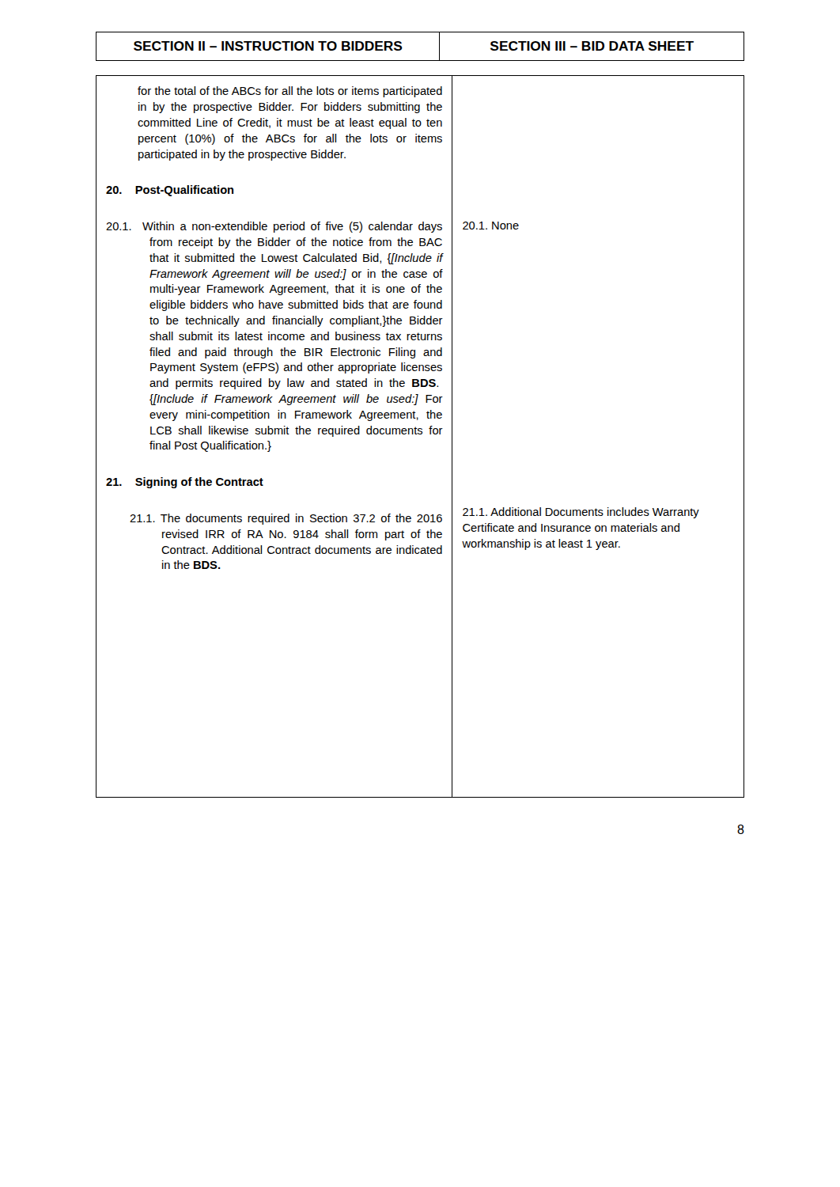SECTION II – INSTRUCTION TO BIDDERS
SECTION III – BID DATA SHEET
| for the total of the ABCs for all the lots or items participated in by the prospective Bidder. For bidders submitting the committed Line of Credit, it must be at least equal to ten percent (10%) of the ABCs for all the lots or items participated in by the prospective Bidder. 20. Post-Qualification 20.1. Within a non-extendible period of five (5) calendar days from receipt by the Bidder of the notice from the BAC that it submitted the Lowest Calculated Bid, { [Include if Framework Agreement will be used:] or in the case of multi-year Framework Agreement, that it is one of the eligible bidders who have submitted bids that are found to be technically and financially compliant,}the Bidder shall submit its latest income and business tax returns filed and paid through the BIR Electronic Filing and Payment System (eFPS) and other appropriate licenses and permits required by law and stated in the BDS . { [Include if Framework Agreement will be used:] For every mini-competition in Framework Agreement, the LCB shall likewise submit the required documents for final Post Qualification.} 21. Signing of the Contract 21.1. The documents required in Section 37.2 of the 2016 revised IRR of RA No. 9184 shall form part of the Contract. Additional Contract documents are indicated in the BDS. | 20.1. None 21.1. Additional Documents includes Warranty Certificate and Insurance on materials and workmanship is at least 1 year. |
8